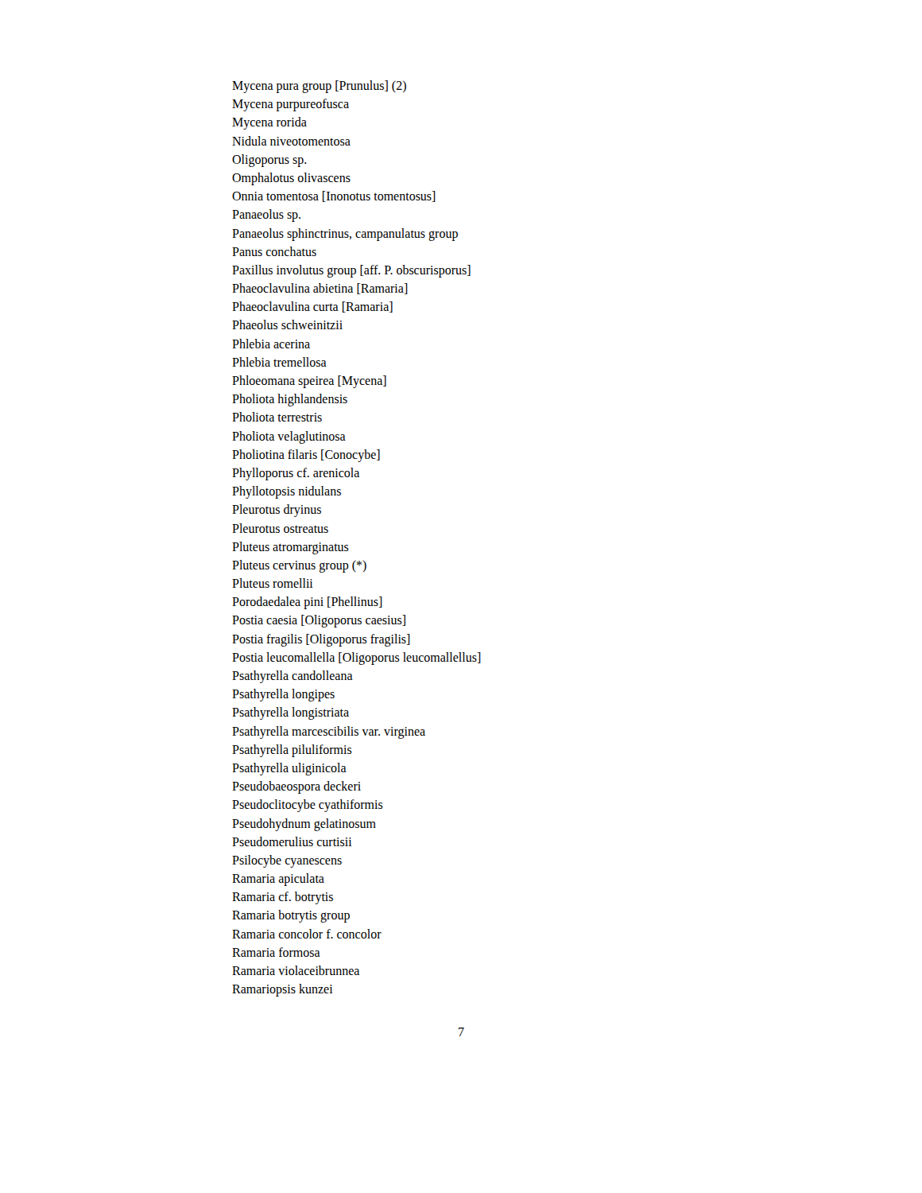Mycena pura group [Prunulus] (2)
Mycena purpureofusca
Mycena rorida
Nidula niveotomentosa
Oligoporus sp.
Omphalotus olivascens
Onnia tomentosa [Inonotus tomentosus]
Panaeolus sp.
Panaeolus sphinctrinus, campanulatus group
Panus conchatus
Paxillus involutus group [aff. P. obscurisporus]
Phaeoclavulina abietina [Ramaria]
Phaeoclavulina curta [Ramaria]
Phaeolus schweinitzii
Phlebia acerina
Phlebia tremellosa
Phloeomana speirea [Mycena]
Pholiota highlandensis
Pholiota terrestris
Pholiota velaglutinosa
Pholiotina filaris [Conocybe]
Phylloporus cf. arenicola
Phyllotopsis nidulans
Pleurotus dryinus
Pleurotus ostreatus
Pluteus atromarginatus
Pluteus cervinus group (*)
Pluteus romellii
Porodaedalea pini [Phellinus]
Postia caesia [Oligoporus caesius]
Postia fragilis [Oligoporus fragilis]
Postia leucomallella [Oligoporus leucomallellus]
Psathyrella candolleana
Psathyrella longipes
Psathyrella longistriata
Psathyrella marcescibilis var. virginea
Psathyrella piluliformis
Psathyrella uliginicola
Pseudobaeospora deckeri
Pseudoclitocybe cyathiformis
Pseudohydnum gelatinosum
Pseudomerulius curtisii
Psilocybe cyanescens
Ramaria apiculata
Ramaria cf. botrytis
Ramaria botrytis group
Ramaria concolor f. concolor
Ramaria formosa
Ramaria violaceibrunnea
Ramariopsis kunzei
7